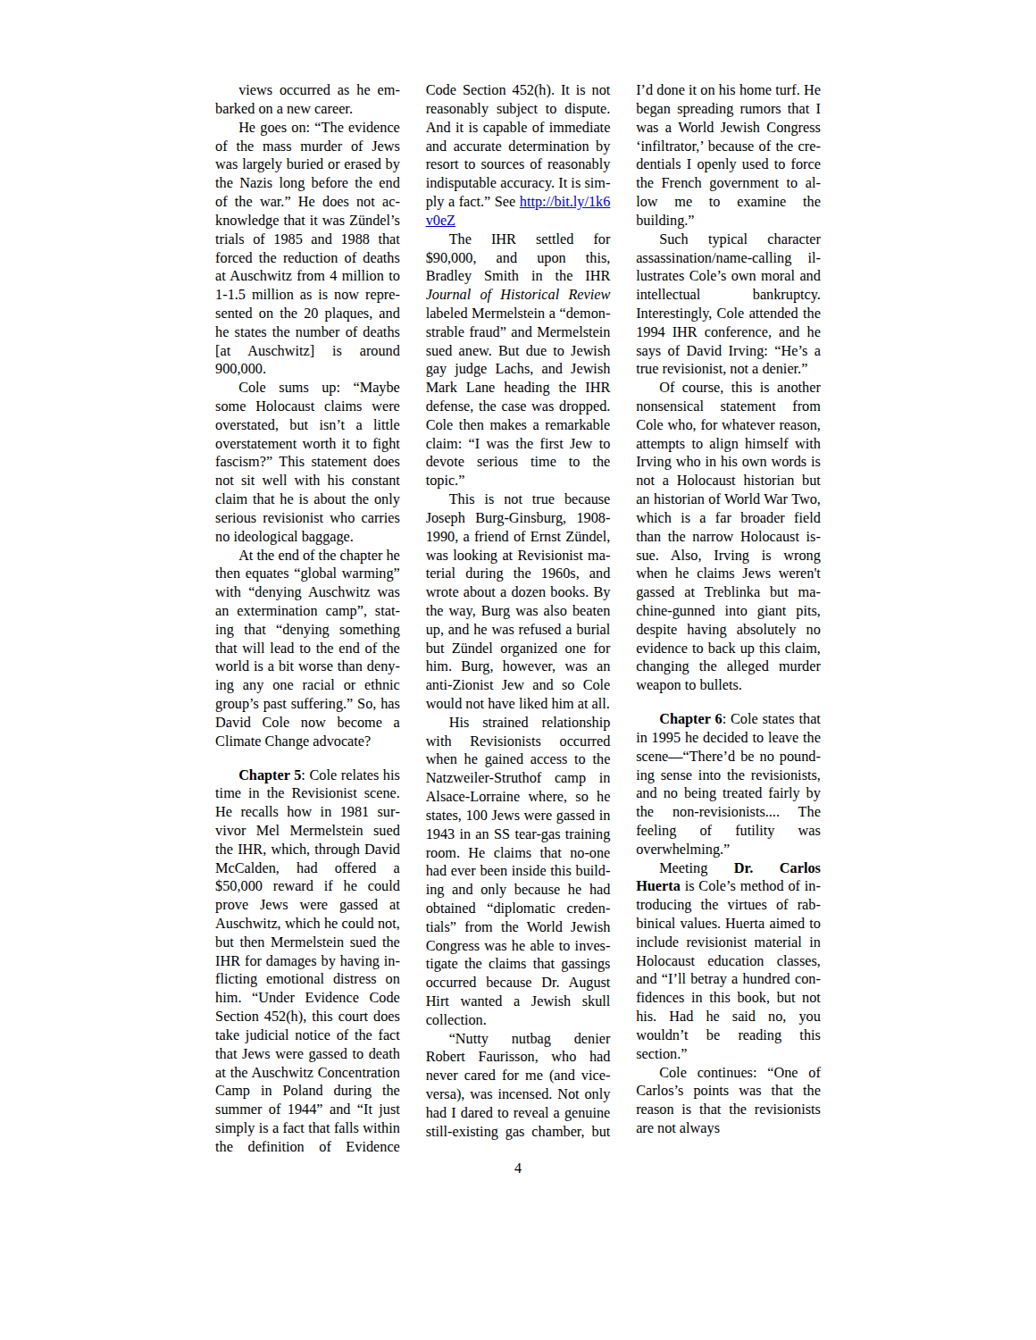views occurred as he embarked on a new career.
He goes on: “The evidence of the mass murder of Jews was largely buried or erased by the Nazis long before the end of the war.” He does not acknowledge that it was Zündel’s trials of 1985 and 1988 that forced the reduction of deaths at Auschwitz from 4 million to 1-1.5 million as is now represented on the 20 plaques, and he states the number of deaths [at Auschwitz] is around 900,000.
Cole sums up: “Maybe some Holocaust claims were overstated, but isn’t a little overstatement worth it to fight fascism?” This statement does not sit well with his constant claim that he is about the only serious revisionist who carries no ideological baggage.
At the end of the chapter he then equates “global warming” with “denying Auschwitz was an extermination camp”, stating that “denying something that will lead to the end of the world is a bit worse than denying any one racial or ethnic group’s past suffering.” So, has David Cole now become a Climate Change advocate?
Chapter 5: Cole relates his time in the Revisionist scene. He recalls how in 1981 survivor Mel Mermelstein sued the IHR, which, through David McCalden, had offered a $50,000 reward if he could prove Jews were gassed at Auschwitz, which he could not, but then Mermelstein sued the IHR for damages by having inflicting emotional distress on him. “Under Evidence Code Section 452(h), this court does take judicial notice of the fact that Jews were gassed to death at the Auschwitz Concentration Camp in Poland during the summer of 1944” and “It just simply is a fact that falls within the definition of Evidence Code Section 452(h). It is not reasonably subject to dispute. And it is capable of immediate and accurate determination by resort to sources of reasonably indisputable accuracy. It is simply a fact.” See http://bit.ly/1k6v0eZ
The IHR settled for $90,000, and upon this, Bradley Smith in the IHR Journal of Historical Review labeled Mermelstein a “demonstrable fraud” and Mermelstein sued anew. But due to Jewish gay judge Lachs, and Jewish Mark Lane heading the IHR defense, the case was dropped. Cole then makes a remarkable claim: “I was the first Jew to devote serious time to the topic.”
This is not true because Joseph Burg-Ginsburg, 1908-1990, a friend of Ernst Zündel, was looking at Revisionist material during the 1960s, and wrote about a dozen books. By the way, Burg was also beaten up, and he was refused a burial but Zündel organized one for him. Burg, however, was an anti-Zionist Jew and so Cole would not have liked him at all.
His strained relationship with Revisionists occurred when he gained access to the Natzweiler-Struthof camp in Alsace-Lorraine where, so he states, 100 Jews were gassed in 1943 in an SS tear-gas training room. He claims that no-one had ever been inside this building and only because he had obtained “diplomatic credentials” from the World Jewish Congress was he able to investigate the claims that gassings occurred because Dr. August Hirt wanted a Jewish skull collection.
“Nutty nutbag denier Robert Faurisson, who had never cared for me (and vice-versa), was incensed. Not only had I dared to reveal a genuine still-existing gas chamber, but I’d done it on his home turf. He began spreading rumors that I was a World Jewish Congress ‘infiltrator,’ because of the credentials I openly used to force the French government to allow me to examine the building.”
Such typical character assassination/name-calling illustrates Cole’s own moral and intellectual bankruptcy. Interestingly, Cole attended the 1994 IHR conference, and he says of David Irving: “He’s a true revisionist, not a denier.”
Of course, this is another nonsensical statement from Cole who, for whatever reason, attempts to align himself with Irving who in his own words is not a Holocaust historian but an historian of World War Two, which is a far broader field than the narrow Holocaust issue. Also, Irving is wrong when he claims Jews weren't gassed at Treblinka but machine-gunned into giant pits, despite having absolutely no evidence to back up this claim, changing the alleged murder weapon to bullets.
Chapter 6: Cole states that in 1995 he decided to leave the scene—“There’d be no pounding sense into the revisionists, and no being treated fairly by the non-revisionists.... The feeling of futility was overwhelming.”
Meeting Dr. Carlos Huerta is Cole’s method of introducing the virtues of rabbinical values. Huerta aimed to include revisionist material in Holocaust education classes, and “I’ll betray a hundred confidences in this book, but not his. Had he said no, you wouldn’t be reading this section.”
Cole continues: “One of Carlos’s points was that the reason is that the revisionists are not always
4